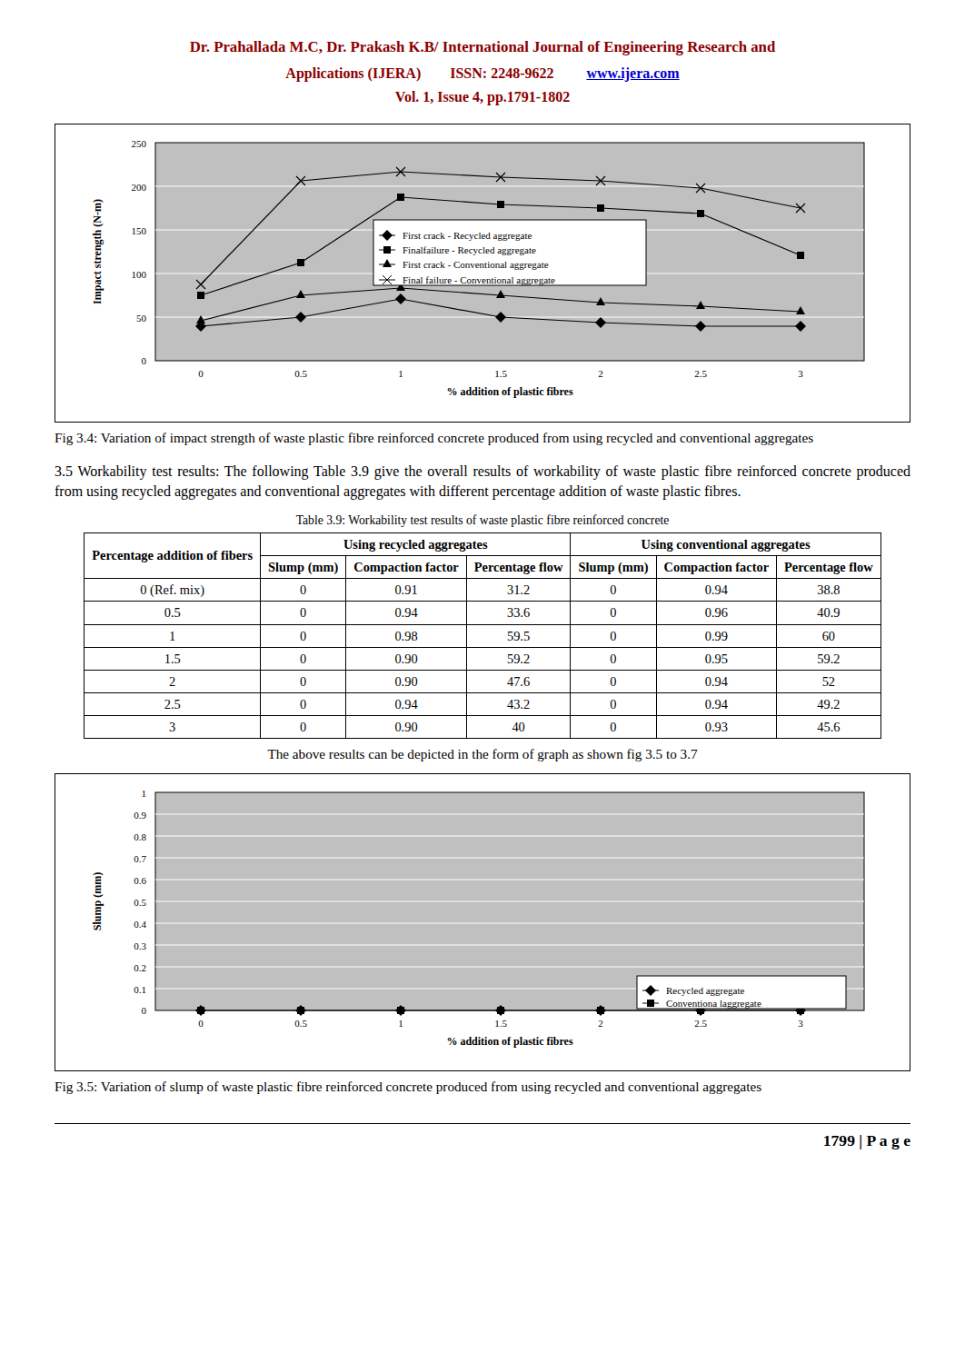Dr. Prahallada M.C, Dr. Prakash K.B/ International Journal of Engineering Research and
Applications (IJERA) ISSN: 2248-9622 www.ijera.com
Vol. 1, Issue 4, pp.1791-1802
250 200 150 100 50 0 Impact strength (N-m) 0 0.5 1 1.5 2 2.5 3 % addition of plastic fibres First crack - Recycled aggregate Finalfailure - Recycled aggregate First crack - Conventional aggregate Final failure - Conventional aggregate
Fig 3.4: Variation of impact strength of waste plastic fibre reinforced concrete produced from using recycled and conventional aggregates
3.5 Workability test results: The following Table 3.9 give the overall results of workability of waste plastic fibre reinforced concrete produced from using recycled aggregates and conventional aggregates with different percentage addition of waste plastic fibres.
Table 3.9: Workability test results of waste plastic fibre reinforced concrete
| Percentage addition of fibers | Using recycled aggregates | Using conventional aggregates |
| --- | --- | --- |
| Slump (mm) | Compaction factor | Percentage flow | Slump (mm) | Compaction factor | Percentage flow |
| 0 (Ref. mix) | 0 | 0.91 | 31.2 | 0 | 0.94 | 38.8 |
| 0.5 | 0 | 0.94 | 33.6 | 0 | 0.96 | 40.9 |
| 1 | 0 | 0.98 | 59.5 | 0 | 0.99 | 60 |
| 1.5 | 0 | 0.90 | 59.2 | 0 | 0.95 | 59.2 |
| 2 | 0 | 0.90 | 47.6 | 0 | 0.94 | 52 |
| 2.5 | 0 | 0.94 | 43.2 | 0 | 0.94 | 49.2 |
| 3 | 0 | 0.90 | 40 | 0 | 0.93 | 45.6 |
The above results can be depicted in the form of graph as shown fig 3.5 to 3.7
1 0.9 0.8 0.7 0.6 0.5 0.4 0.3 0.2 0.1 0 Slump (mm) 0 0.5 1 1.5 2 2.5 3 % addition of plastic fibres Recycled aggregate Conventiona laggregate
Fig 3.5: Variation of slump of waste plastic fibre reinforced concrete produced from using recycled and conventional aggregates
1799 | P a g e